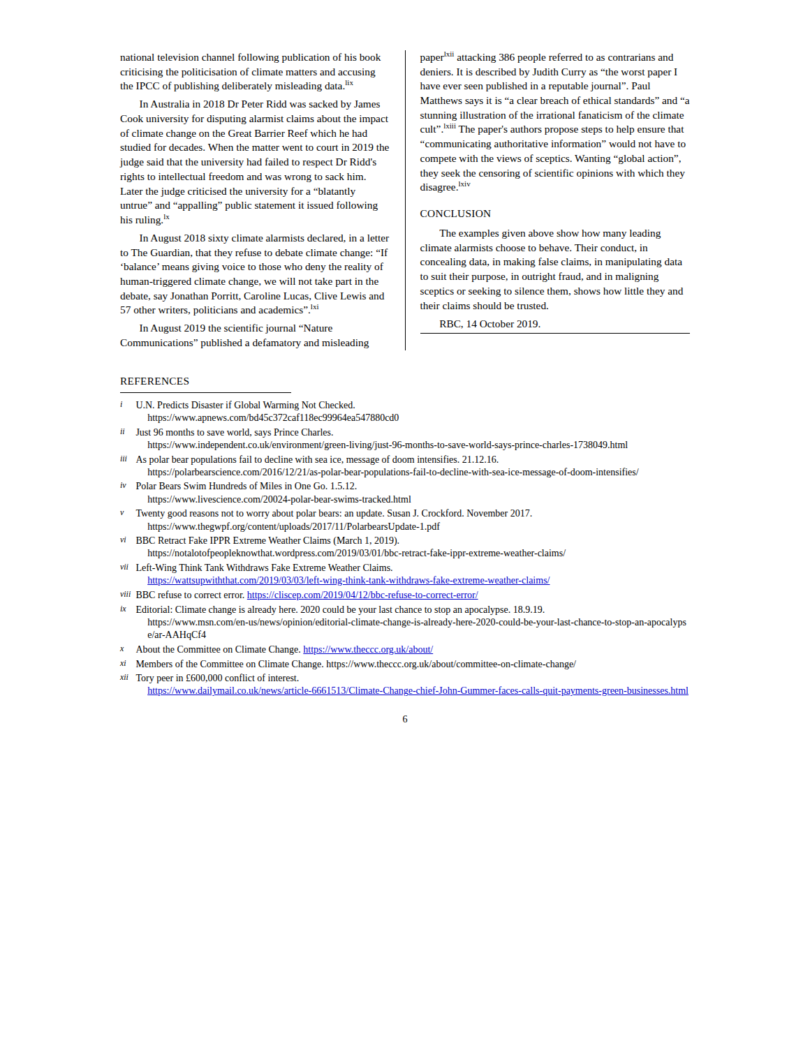national television channel following publication of his book criticising the politicisation of climate matters and accusing the IPCC of publishing deliberately misleading data.lix
In Australia in 2018 Dr Peter Ridd was sacked by James Cook university for disputing alarmist claims about the impact of climate change on the Great Barrier Reef which he had studied for decades. When the matter went to court in 2019 the judge said that the university had failed to respect Dr Ridd's rights to intellectual freedom and was wrong to sack him. Later the judge criticised the university for a “blatantly untrue” and “appalling” public statement it issued following his ruling.lx
In August 2018 sixty climate alarmists declared, in a letter to The Guardian, that they refuse to debate climate change: “If ‘balance’ means giving voice to those who deny the reality of human-triggered climate change, we will not take part in the debate, say Jonathan Porritt, Caroline Lucas, Clive Lewis and 57 other writers, politicians and academics”.lxi
In August 2019 the scientific journal “Nature Communications” published a defamatory and misleading paperlxii attacking 386 people referred to as contrarians and deniers. It is described by Judith Curry as “the worst paper I have ever seen published in a reputable journal”. Paul Matthews says it is “a clear breach of ethical standards” and “a stunning illustration of the irrational fanaticism of the climate cult”.lxiii The paper's authors propose steps to help ensure that “communicating authoritative information” would not have to compete with the views of sceptics. Wanting “global action”, they seek the censoring of scientific opinions with which they disagree.lxiv
CONCLUSION
The examples given above show how many leading climate alarmists choose to behave. Their conduct, in concealing data, in making false claims, in manipulating data to suit their purpose, in outright fraud, and in maligning sceptics or seeking to silence them, shows how little they and their claims should be trusted.
RBC, 14 October 2019.
REFERENCES
i U.N. Predicts Disaster if Global Warming Not Checked. https://www.apnews.com/bd45c372caf118ec99964ea547880cd0
ii Just 96 months to save world, says Prince Charles. https://www.independent.co.uk/environment/green-living/just-96-months-to-save-world-says-prince-charles-1738049.html
iii As polar bear populations fail to decline with sea ice, message of doom intensifies. 21.12.16. https://polarbearscience.com/2016/12/21/as-polar-bear-populations-fail-to-decline-with-sea-ice-message-of-doom-intensifies/
iv Polar Bears Swim Hundreds of Miles in One Go. 1.5.12. https://www.livescience.com/20024-polar-bear-swims-tracked.html
v Twenty good reasons not to worry about polar bears: an update. Susan J. Crockford. November 2017. https://www.thegwpf.org/content/uploads/2017/11/PolarbearsUpdate-1.pdf
vi BBC Retract Fake IPPR Extreme Weather Claims (March 1, 2019). https://notalotofpeopleknowthat.wordpress.com/2019/03/01/bbc-retract-fake-ippr-extreme-weather-claims/
vii Left-Wing Think Tank Withdraws Fake Extreme Weather Claims. https://wattsupwiththat.com/2019/03/03/left-wing-think-tank-withdraws-fake-extreme-weather-claims/
viii BBC refuse to correct error. https://cliscep.com/2019/04/12/bbc-refuse-to-correct-error/
ix Editorial: Climate change is already here. 2020 could be your last chance to stop an apocalypse. 18.9.19. https://www.msn.com/en-us/news/opinion/editorial-climate-change-is-already-here-2020-could-be-your-last-chance-to-stop-an-apocalypse/ar-AAHqCf4
x About the Committee on Climate Change. https://www.theccc.org.uk/about/
xi Members of the Committee on Climate Change. https://www.theccc.org.uk/about/committee-on-climate-change/
xii Tory peer in £600,000 conflict of interest. https://www.dailymail.co.uk/news/article-6661513/Climate-Change-chief-John-Gummer-faces-calls-quit-payments-green-businesses.html
6